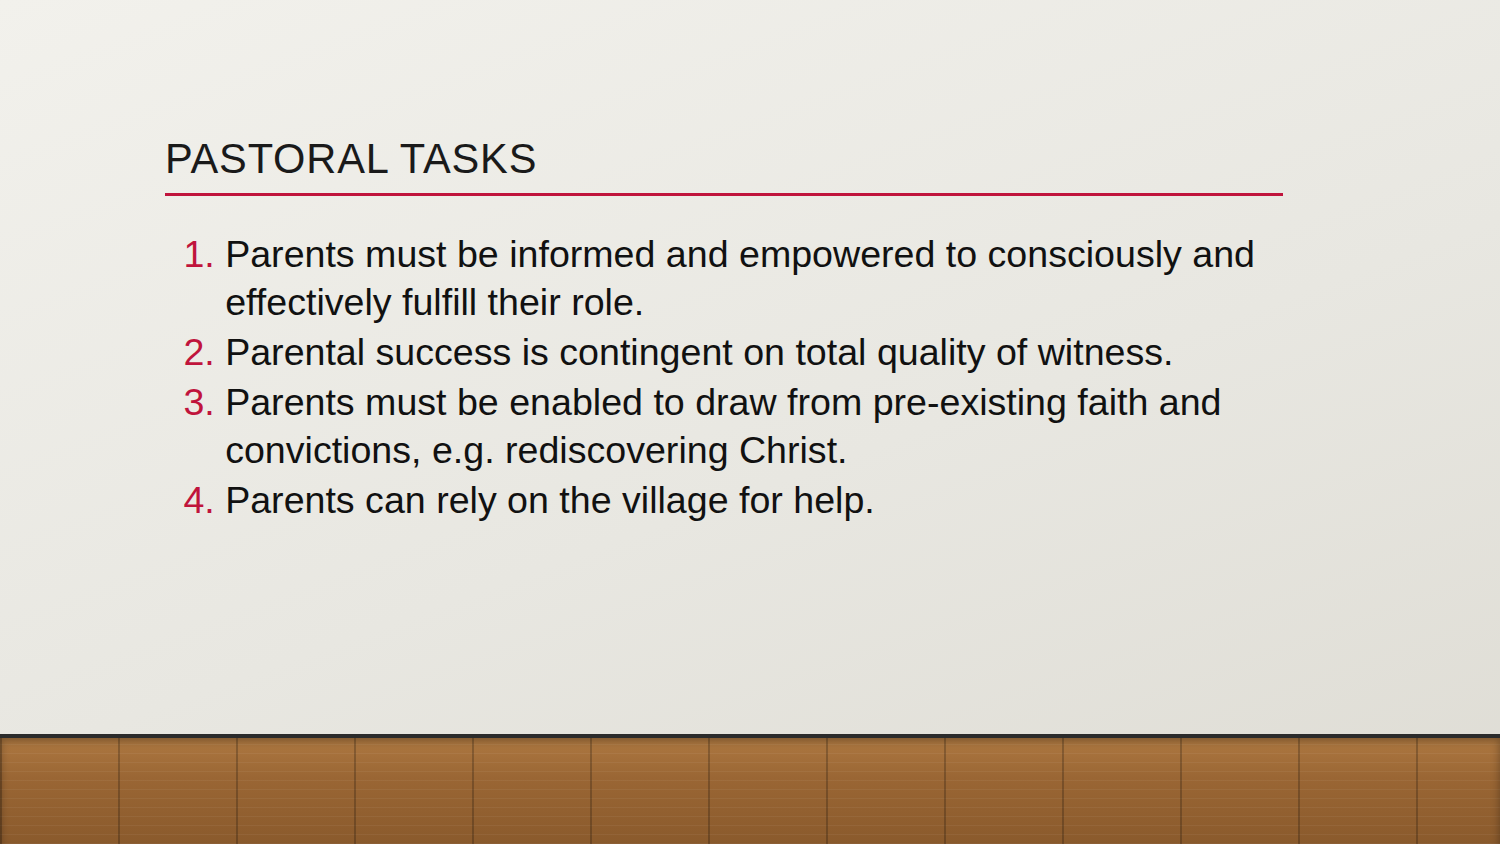Pastoral Tasks
Parents must be informed and empowered to consciously and effectively fulfill their role.
Parental success is contingent on total quality of witness.
Parents must be enabled to draw from pre-existing faith and convictions, e.g. rediscovering Christ.
Parents can rely on the village for help.